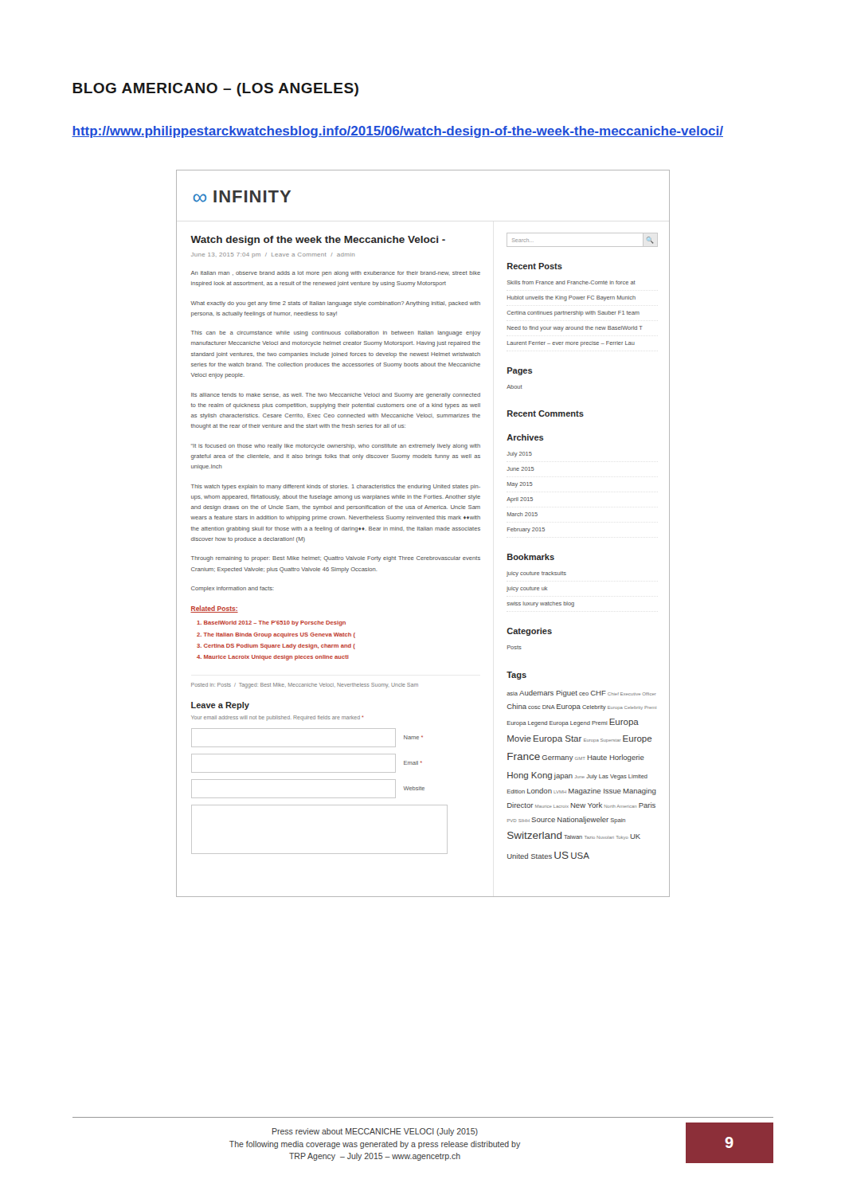BLOG AMERICANO – (LOS ANGELES)
http://www.philippestarckwatchesblog.info/2015/06/watch-design-of-the-week-the-meccaniche-veloci/
∞ INFINITY
Watch design of the week the Meccaniche Veloci -
June 13, 2015 7:04 pm / Leave a Comment / admin
An italian man , observe brand adds a lot more pen along with exuberance for their brand-new, street bike inspired look at assortment, as a result of the renewed joint venture by using Suomy Motorsport
What exactly do you get any time 2 stats of Italian language style combination? Anything initial, packed with persona, is actually feelings of humor, needless to say!
This can be a circumstance while using continuous collaboration in between Italian language enjoy manufacturer Meccaniche Veloci and motorcycle helmet creator Suomy Motorsport. Having just repaired the standard joint ventures, the two companies include joined forces to develop the newest Helmet wristwatch series for the watch brand. The collection produces the accessories of Suomy boots about the Meccaniche Veloci enjoy people.
Its alliance tends to make sense, as well. The two Meccaniche Veloci and Suomy are generally connected to the realm of quickness plus competition, supplying their potential customers one of a kind types as well as stylish characteristics. Cesare Cerrito, Exec Ceo connected with Meccaniche Veloci, summarizes the thought at the rear of their venture and the start with the fresh series for all of us:
“It is focused on those who really like motorcycle ownership, who constitute an extremely lively along with grateful area of the clientele, and it also brings folks that only discover Suomy models funny as well as unique.Inch
This watch types explain to many different kinds of stories. 1 characteristics the enduring United states pin-ups, whom appeared, flirtatiously, about the fuselage among us warplanes while in the Forties. Another style and design draws on the of Uncle Sam, the symbol and personification of the usa of America. Uncle Sam wears a feature stars in addition to whipping prime crown. Nevertheless Suomy reinvented this mark ♦♦with the attention grabbing skull for those with a a feeling of daring♦♦. Bear in mind, the Italian made associates discover how to produce a declaration! (M)
Through remaining to proper: Best Mike helmet; Quattro Valvole Forty eight Three Cerebrovascular events Cranium; Expected Valvole; plus Quattro Valvole 46 Simply Occasion.
Complex information and facts:
Related Posts:
BaselWorld 2012 – The P'6510 by Porsche Design
The Italian Binda Group acquires US Geneva Watch (
Certina DS Podium Square Lady design, charm and (
Maurice Lacroix Unique design pieces online aucti
Posted in: Posts / Tagged: Best Mike, Meccaniche Veloci, Nevertheless Suomy, Uncle Sam
Leave a Reply
Your email address will not be published. Required fields are marked *
Name *
Email *
Website
Search...
🔍
Recent Posts
Skills from France and Franche-Comté in force at
Hublot unveils the King Power FC Bayern Munich
Certina continues partnership with Sauber F1 team
Need to find your way around the new BaselWorld T
Laurent Ferrier – ever more precise – Ferrier Lau
Pages
About
Recent Comments
Archives
July 2015
June 2015
May 2015
April 2015
March 2015
February 2015
Bookmarks
juicy couture tracksuits
juicy couture uk
swiss luxury watches blog
Categories
Posts
Tags
asia Audemars Piguet ceo CHF Chief Executive Officer China cosc DNA Europa Celebrity Europa Celebrity Premi Europa Legend Europa Legend Premi Europa Movie Europa Star Europa Superstar Europe France Germany GMT Haute Horlogerie Hong Kong japan June July Las Vegas Limited Edition London LVMH Magazine Issue Managing Director Maurice Lacroix New York North American Paris PVD SIHH Source Nationaljeweler Spain Switzerland Taiwan Tazio Nuvolari Tokyo UK United States US USA
Press review about MECCANICHE VELOCI (July 2015)
The following media coverage was generated by a press release distributed by
TRP Agency – July 2015 – www.agencetrp.ch
9